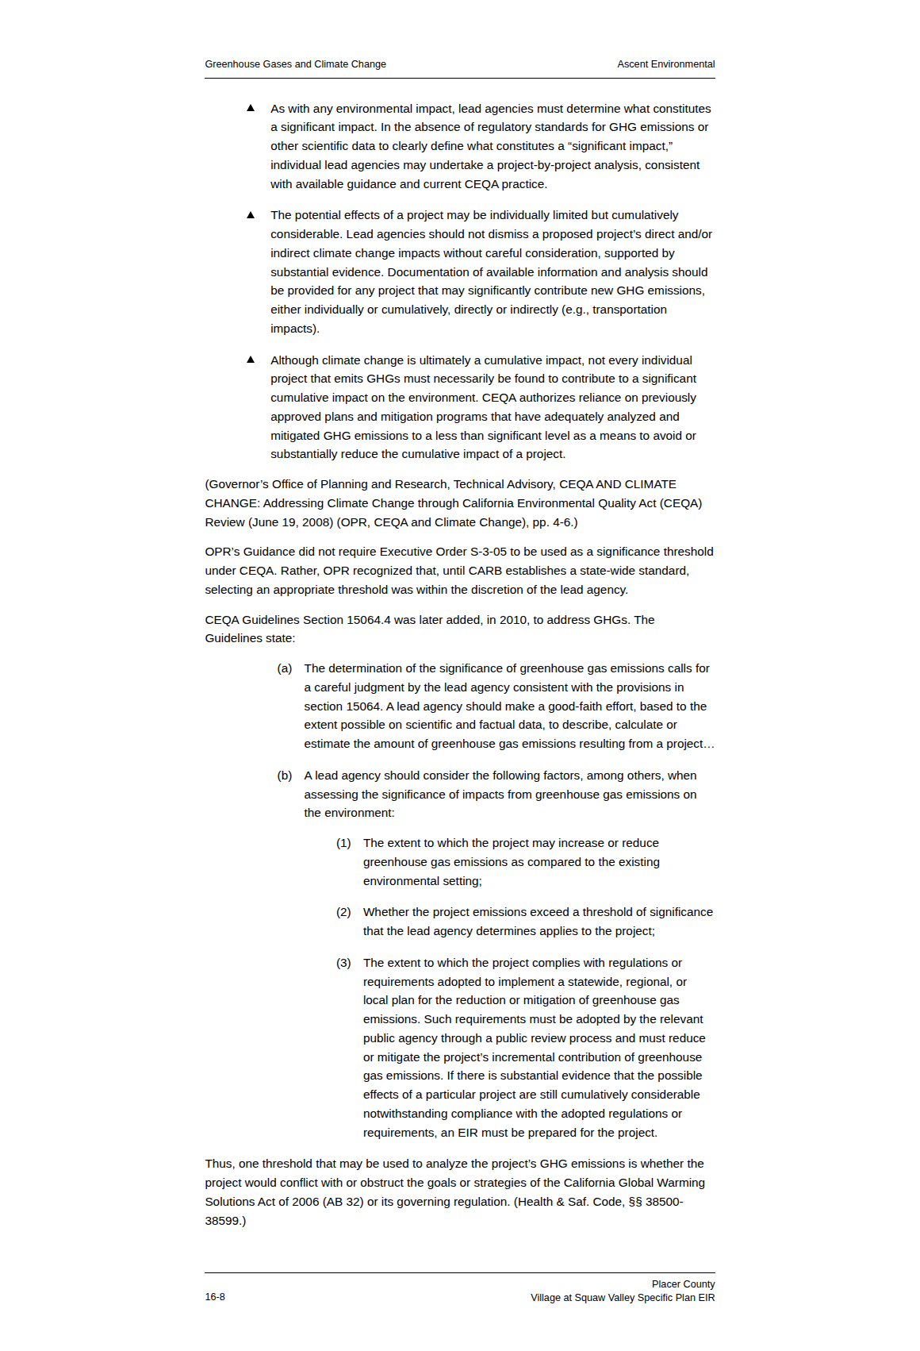Greenhouse Gases and Climate Change
Ascent Environmental
As with any environmental impact, lead agencies must determine what constitutes a significant impact. In the absence of regulatory standards for GHG emissions or other scientific data to clearly define what constitutes a “significant impact,” individual lead agencies may undertake a project-by-project analysis, consistent with available guidance and current CEQA practice.
The potential effects of a project may be individually limited but cumulatively considerable. Lead agencies should not dismiss a proposed project’s direct and/or indirect climate change impacts without careful consideration, supported by substantial evidence. Documentation of available information and analysis should be provided for any project that may significantly contribute new GHG emissions, either individually or cumulatively, directly or indirectly (e.g., transportation impacts).
Although climate change is ultimately a cumulative impact, not every individual project that emits GHGs must necessarily be found to contribute to a significant cumulative impact on the environment. CEQA authorizes reliance on previously approved plans and mitigation programs that have adequately analyzed and mitigated GHG emissions to a less than significant level as a means to avoid or substantially reduce the cumulative impact of a project.
(Governor’s Office of Planning and Research, Technical Advisory, CEQA AND CLIMATE CHANGE: Addressing Climate Change through California Environmental Quality Act (CEQA) Review (June 19, 2008) (OPR, CEQA and Climate Change), pp. 4-6.)
OPR’s Guidance did not require Executive Order S-3-05 to be used as a significance threshold under CEQA. Rather, OPR recognized that, until CARB establishes a state-wide standard, selecting an appropriate threshold was within the discretion of the lead agency.
CEQA Guidelines Section 15064.4 was later added, in 2010, to address GHGs. The Guidelines state:
The determination of the significance of greenhouse gas emissions calls for a careful judgment by the lead agency consistent with the provisions in section 15064. A lead agency should make a good-faith effort, based to the extent possible on scientific and factual data, to describe, calculate or estimate the amount of greenhouse gas emissions resulting from a project…
A lead agency should consider the following factors, among others, when assessing the significance of impacts from greenhouse gas emissions on the environment:
The extent to which the project may increase or reduce greenhouse gas emissions as compared to the existing environmental setting;
Whether the project emissions exceed a threshold of significance that the lead agency determines applies to the project;
The extent to which the project complies with regulations or requirements adopted to implement a statewide, regional, or local plan for the reduction or mitigation of greenhouse gas emissions. Such requirements must be adopted by the relevant public agency through a public review process and must reduce or mitigate the project’s incremental contribution of greenhouse gas emissions. If there is substantial evidence that the possible effects of a particular project are still cumulatively considerable notwithstanding compliance with the adopted regulations or requirements, an EIR must be prepared for the project.
Thus, one threshold that may be used to analyze the project’s GHG emissions is whether the project would conflict with or obstruct the goals or strategies of the California Global Warming Solutions Act of 2006 (AB 32) or its governing regulation. (Health & Saf. Code, §§ 38500-38599.)
16-8
Placer County
Village at Squaw Valley Specific Plan EIR